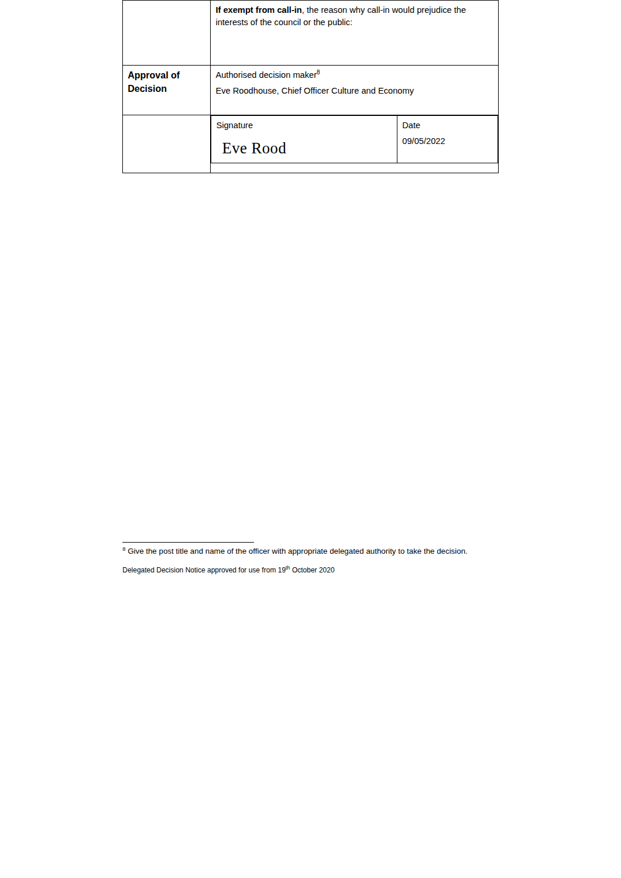| | If exempt from call-in , the reason why call-in would prejudice the interests of the council or the public: |
| Approval of Decision | Authorised decision maker 8 Eve Roodhouse, Chief Officer Culture and Economy |
| | / Signature Eve Rood / Date 09/05/2022 / |
8 Give the post title and name of the officer with appropriate delegated authority to take the decision.
Delegated Decision Notice approved for use from 19th October 2020